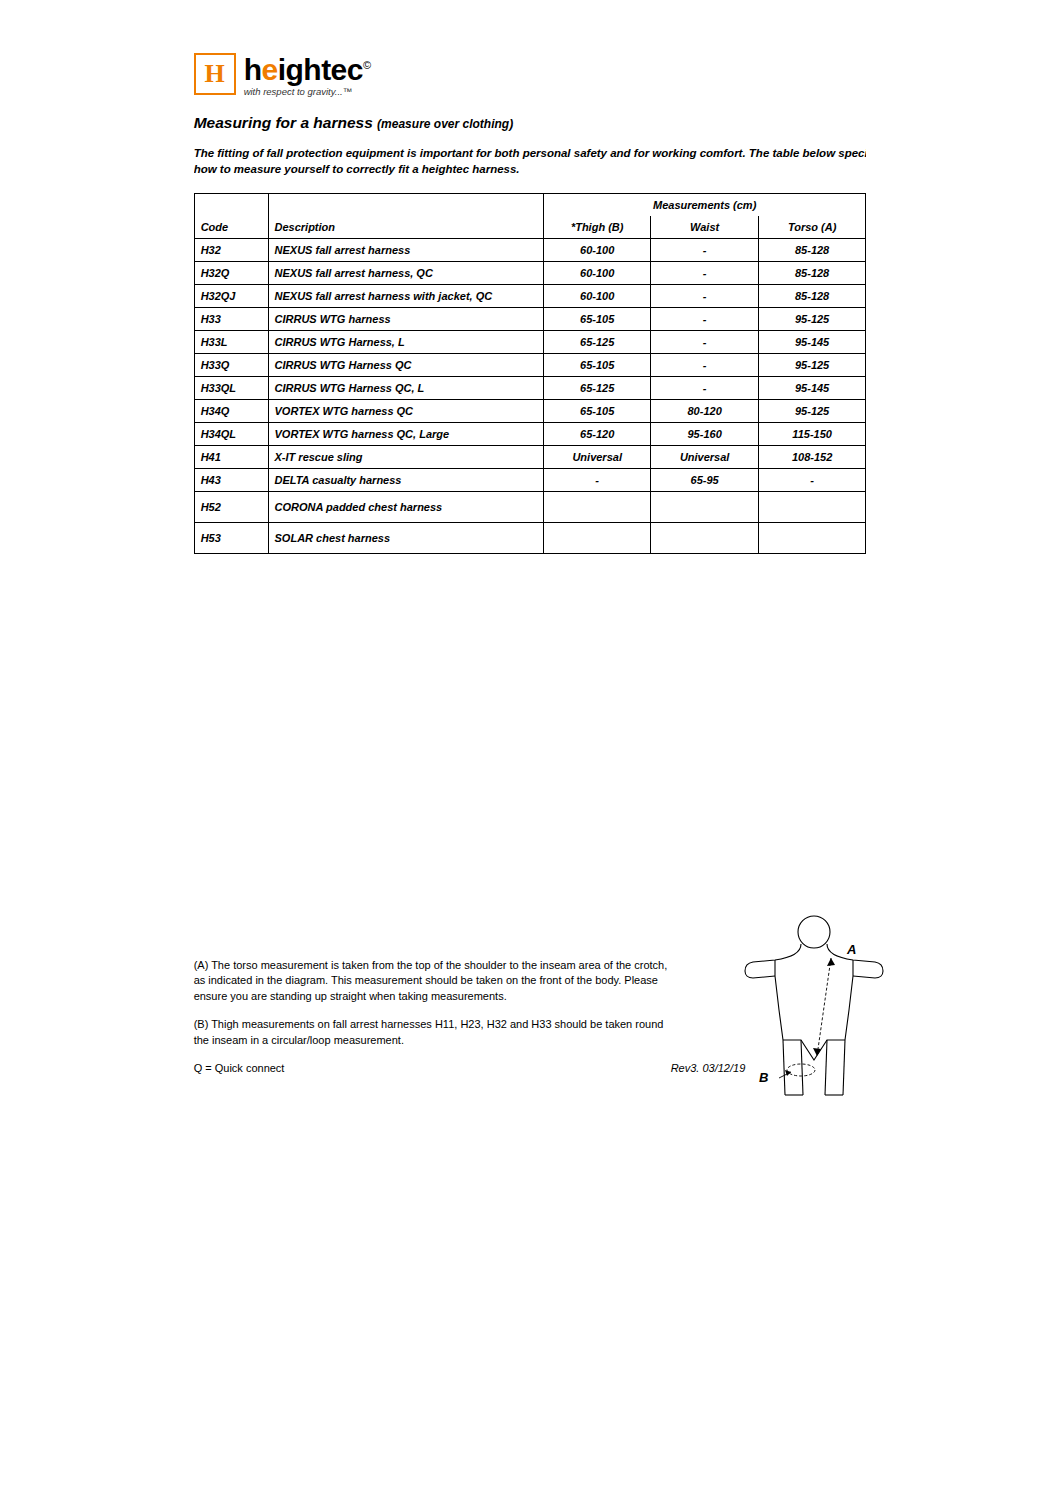H
heightec©
with respect to gravity...™
Measuring for a harness (measure over clothing)
The fitting of fall protection equipment is important for both personal safety and for working comfort. The table below specifies
how to measure yourself to correctly fit a heightec harness.
| | | Measurements (cm) |
| --- | --- | --- |
| Code | Description | *Thigh (B) | Waist | Torso (A) |
| H32 | NEXUS fall arrest harness | 60-100 | - | 85-128 |
| H32Q | NEXUS fall arrest harness, QC | 60-100 | - | 85-128 |
| H32QJ | NEXUS fall arrest harness with jacket, QC | 60-100 | - | 85-128 |
| H33 | CIRRUS WTG harness | 65-105 | - | 95-125 |
| H33L | CIRRUS WTG Harness, L | 65-125 | - | 95-145 |
| H33Q | CIRRUS WTG Harness QC | 65-105 | - | 95-125 |
| H33QL | CIRRUS WTG Harness QC, L | 65-125 | - | 95-145 |
| H34Q | VORTEX WTG harness QC | 65-105 | 80-120 | 95-125 |
| H34QL | VORTEX WTG harness QC, Large | 65-120 | 95-160 | 115-150 |
| H41 | X-IT rescue sling | Universal | Universal | 108-152 |
| H43 | DELTA casualty harness | - | 65-95 | - |
| H52 | CORONA padded chest harness | | | |
| H53 | SOLAR chest harness | | | |
(A) The torso measurement is taken from the top of the shoulder to the inseam area of the crotch, as indicated in the diagram. This measurement should be taken on the front of the body. Please ensure you are standing up straight when taking measurements.
(B) Thigh measurements on fall arrest harnesses H11, H23, H32 and H33 should be taken round the inseam in a circular/loop measurement.
Q = Quick connect
Rev3. 03/12/19
A B